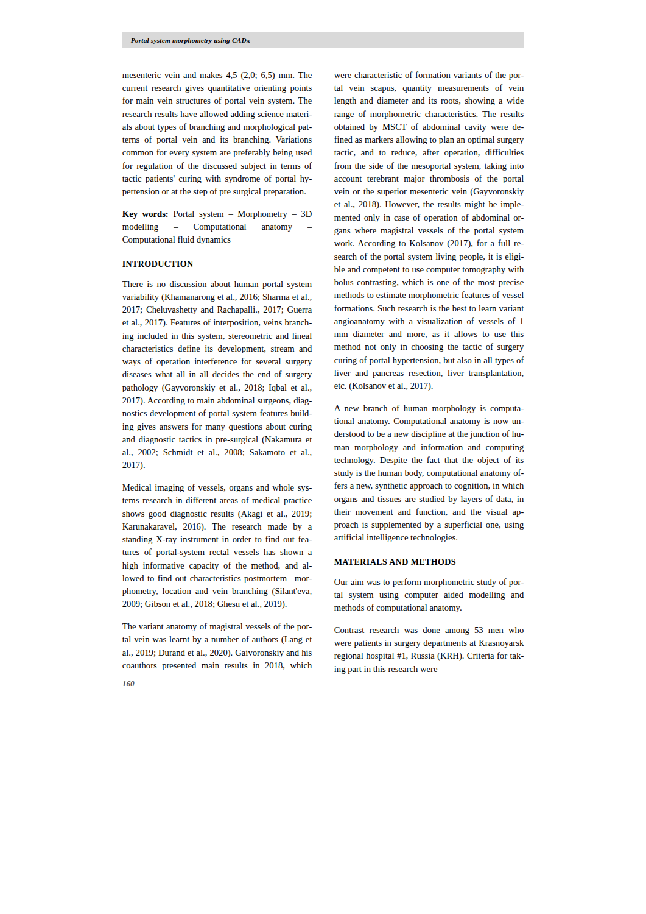Portal system morphometry using CADx
mesenteric vein and makes 4,5 (2,0; 6,5) mm. The current research gives quantitative orienting points for main vein structures of portal vein system. The research results have allowed adding science materials about types of branching and morphological patterns of portal vein and its branching. Variations common for every system are preferably being used for regulation of the discussed subject in terms of tactic patients' curing with syndrome of portal hypertension or at the step of pre surgical preparation.
Key words: Portal system – Morphometry – 3D modelling – Computational anatomy – Computational fluid dynamics
INTRODUCTION
There is no discussion about human portal system variability (Khamanarong et al., 2016; Sharma et al., 2017; Cheluvashetty and Rachapalli., 2017; Guerra et al., 2017). Features of interposition, veins branching included in this system, stereometric and lineal characteristics define its development, stream and ways of operation interference for several surgery diseases what all in all decides the end of surgery pathology (Gayvoronskiy et al., 2018; Iqbal et al., 2017). According to main abdominal surgeons, diagnostics development of portal system features building gives answers for many questions about curing and diagnostic tactics in pre-surgical (Nakamura et al., 2002; Schmidt et al., 2008; Sakamoto et al., 2017).
Medical imaging of vessels, organs and whole systems research in different areas of medical practice shows good diagnostic results (Akagi et al., 2019; Karunakaravel, 2016). The research made by a standing X-ray instrument in order to find out features of portal-system rectal vessels has shown a high informative capacity of the method, and allowed to find out characteristics postmortem –morphometry, location and vein branching (Silant'eva, 2009; Gibson et al., 2018; Ghesu et al., 2019).
The variant anatomy of magistral vessels of the portal vein was learnt by a number of authors (Lang et al., 2019; Durand et al., 2020). Gaivoronskiy and his coauthors presented main results in 2018, which were characteristic of formation variants of the portal vein scapus, quantity measurements of vein length and diameter and its roots, showing a wide range of morphometric characteristics. The results obtained by MSCT of abdominal cavity were defined as markers allowing to plan an optimal surgery tactic, and to reduce, after operation, difficulties from the side of the mesoportal system, taking into account terebrant major thrombosis of the portal vein or the superior mesenteric vein (Gayvoronskiy et al., 2018). However, the results might be implemented only in case of operation of abdominal organs where magistral vessels of the portal system work. According to Kolsanov (2017), for a full research of the portal system living people, it is eligible and competent to use computer tomography with bolus contrasting, which is one of the most precise methods to estimate morphometric features of vessel formations. Such research is the best to learn variant angioanatomy with a visualization of vessels of 1 mm diameter and more, as it allows to use this method not only in choosing the tactic of surgery curing of portal hypertension, but also in all types of liver and pancreas resection, liver transplantation, etc. (Kolsanov et al., 2017).
A new branch of human morphology is computational anatomy. Computational anatomy is now understood to be a new discipline at the junction of human morphology and information and computing technology. Despite the fact that the object of its study is the human body, computational anatomy offers a new, synthetic approach to cognition, in which organs and tissues are studied by layers of data, in their movement and function, and the visual approach is supplemented by a superficial one, using artificial intelligence technologies.
MATERIALS AND METHODS
Our aim was to perform morphometric study of portal system using computer aided modelling and methods of computational anatomy.
Contrast research was done among 53 men who were patients in surgery departments at Krasnoyarsk regional hospital #1, Russia (KRH). Criteria for taking part in this research were
160